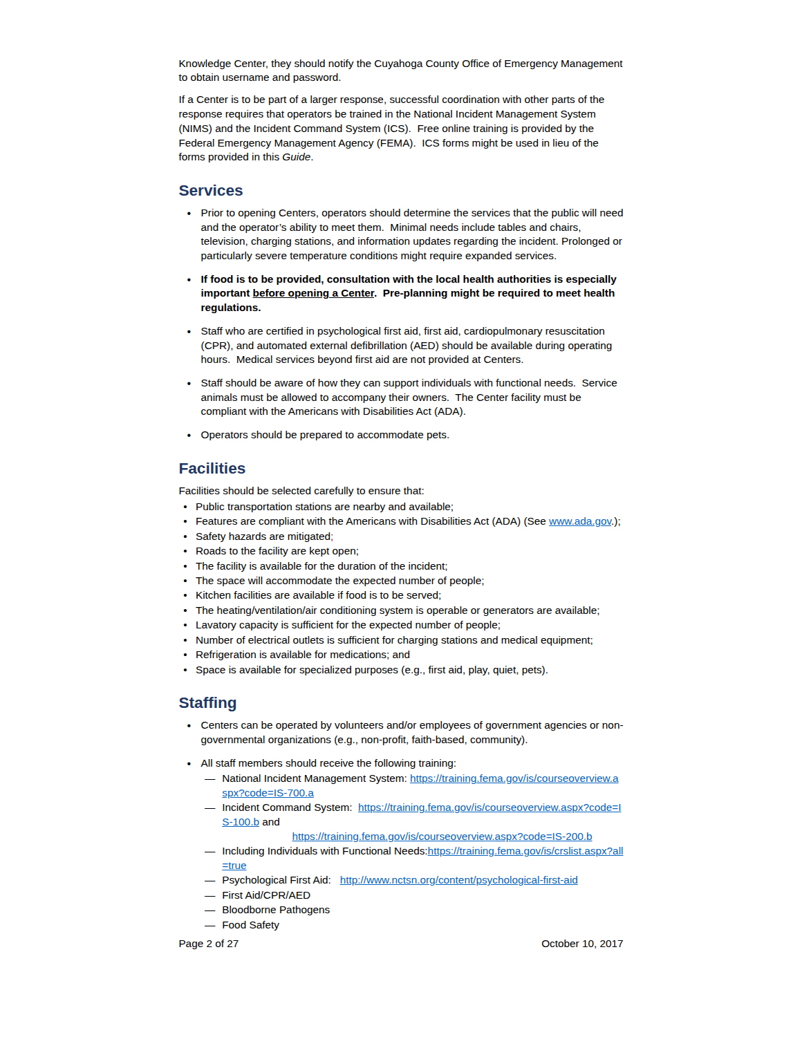Knowledge Center, they should notify the Cuyahoga County Office of Emergency Management to obtain username and password.
If a Center is to be part of a larger response, successful coordination with other parts of the response requires that operators be trained in the National Incident Management System (NIMS) and the Incident Command System (ICS). Free online training is provided by the Federal Emergency Management Agency (FEMA). ICS forms might be used in lieu of the forms provided in this Guide.
Services
Prior to opening Centers, operators should determine the services that the public will need and the operator’s ability to meet them. Minimal needs include tables and chairs, television, charging stations, and information updates regarding the incident. Prolonged or particularly severe temperature conditions might require expanded services.
If food is to be provided, consultation with the local health authorities is especially important before opening a Center. Pre-planning might be required to meet health regulations.
Staff who are certified in psychological first aid, first aid, cardiopulmonary resuscitation (CPR), and automated external defibrillation (AED) should be available during operating hours. Medical services beyond first aid are not provided at Centers.
Staff should be aware of how they can support individuals with functional needs. Service animals must be allowed to accompany their owners. The Center facility must be compliant with the Americans with Disabilities Act (ADA).
Operators should be prepared to accommodate pets.
Facilities
Facilities should be selected carefully to ensure that:
Public transportation stations are nearby and available;
Features are compliant with the Americans with Disabilities Act (ADA) (See www.ada.gov.);
Safety hazards are mitigated;
Roads to the facility are kept open;
The facility is available for the duration of the incident;
The space will accommodate the expected number of people;
Kitchen facilities are available if food is to be served;
The heating/ventilation/air conditioning system is operable or generators are available;
Lavatory capacity is sufficient for the expected number of people;
Number of electrical outlets is sufficient for charging stations and medical equipment;
Refrigeration is available for medications; and
Space is available for specialized purposes (e.g., first aid, play, quiet, pets).
Staffing
Centers can be operated by volunteers and/or employees of government agencies or non-governmental organizations (e.g., non-profit, faith-based, community).
All staff members should receive the following training:
National Incident Management System: https://training.fema.gov/is/courseoverview.aspx?code=IS-700.a
Incident Command System: https://training.fema.gov/is/courseoverview.aspx?code=IS-100.b and
https://training.fema.gov/is/courseoverview.aspx?code=IS-200.b
Including Individuals with Functional Needs:https://training.fema.gov/is/crslist.aspx?all=true
Psychological First Aid: http://www.nctsn.org/content/psychological-first-aid
First Aid/CPR/AED
Bloodborne Pathogens
Food Safety
Page 2 of 27 October 10, 2017